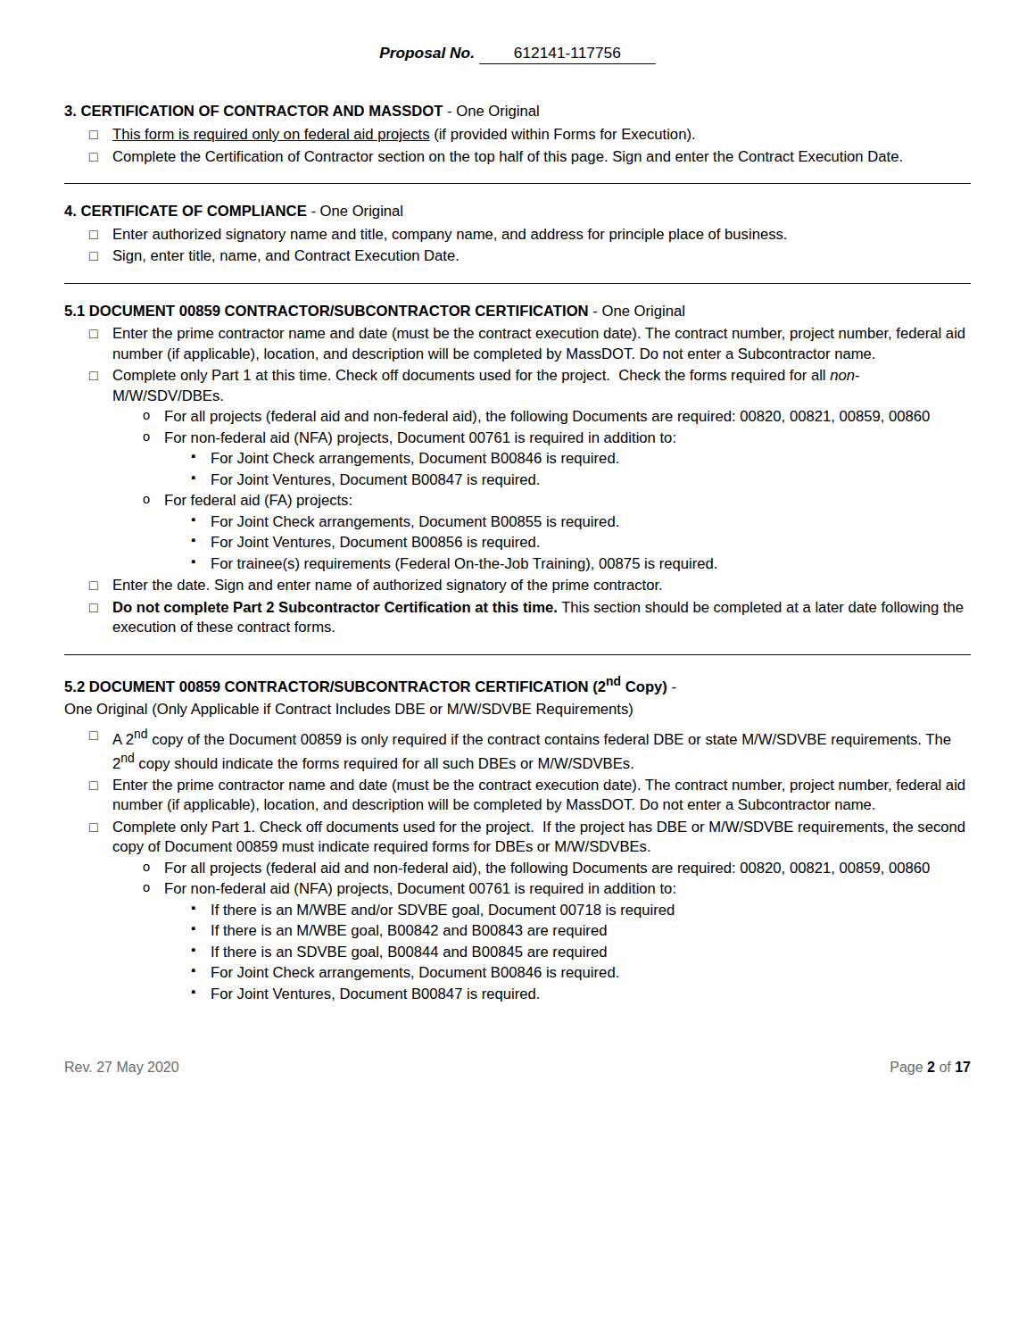Proposal No. 612141-117756
3. CERTIFICATION OF CONTRACTOR AND MASSDOT - One Original
This form is required only on federal aid projects (if provided within Forms for Execution).
Complete the Certification of Contractor section on the top half of this page. Sign and enter the Contract Execution Date.
4. CERTIFICATE OF COMPLIANCE - One Original
Enter authorized signatory name and title, company name, and address for principle place of business.
Sign, enter title, name, and Contract Execution Date.
5.1 DOCUMENT 00859 CONTRACTOR/SUBCONTRACTOR CERTIFICATION - One Original
Enter the prime contractor name and date (must be the contract execution date). The contract number, project number, federal aid number (if applicable), location, and description will be completed by MassDOT. Do not enter a Subcontractor name.
Complete only Part 1 at this time. Check off documents used for the project. Check the forms required for all non-M/W/SDV/DBEs.
For all projects (federal aid and non-federal aid), the following Documents are required: 00820, 00821, 00859, 00860
For non-federal aid (NFA) projects, Document 00761 is required in addition to:
For Joint Check arrangements, Document B00846 is required.
For Joint Ventures, Document B00847 is required.
For federal aid (FA) projects:
For Joint Check arrangements, Document B00855 is required.
For Joint Ventures, Document B00856 is required.
For trainee(s) requirements (Federal On-the-Job Training), 00875 is required.
Enter the date. Sign and enter name of authorized signatory of the prime contractor.
Do not complete Part 2 Subcontractor Certification at this time. This section should be completed at a later date following the execution of these contract forms.
5.2 DOCUMENT 00859 CONTRACTOR/SUBCONTRACTOR CERTIFICATION (2nd Copy) -
One Original (Only Applicable if Contract Includes DBE or M/W/SDVBE Requirements)
A 2nd copy of the Document 00859 is only required if the contract contains federal DBE or state M/W/SDVBE requirements. The 2nd copy should indicate the forms required for all such DBEs or M/W/SDVBEs.
Enter the prime contractor name and date (must be the contract execution date). The contract number, project number, federal aid number (if applicable), location, and description will be completed by MassDOT. Do not enter a Subcontractor name.
Complete only Part 1. Check off documents used for the project. If the project has DBE or M/W/SDVBE requirements, the second copy of Document 00859 must indicate required forms for DBEs or M/W/SDVBEs.
For all projects (federal aid and non-federal aid), the following Documents are required: 00820, 00821, 00859, 00860
For non-federal aid (NFA) projects, Document 00761 is required in addition to:
If there is an M/WBE and/or SDVBE goal, Document 00718 is required
If there is an M/WBE goal, B00842 and B00843 are required
If there is an SDVBE goal, B00844 and B00845 are required
For Joint Check arrangements, Document B00846 is required.
For Joint Ventures, Document B00847 is required.
Rev. 27 May 2020 Page 2 of 17